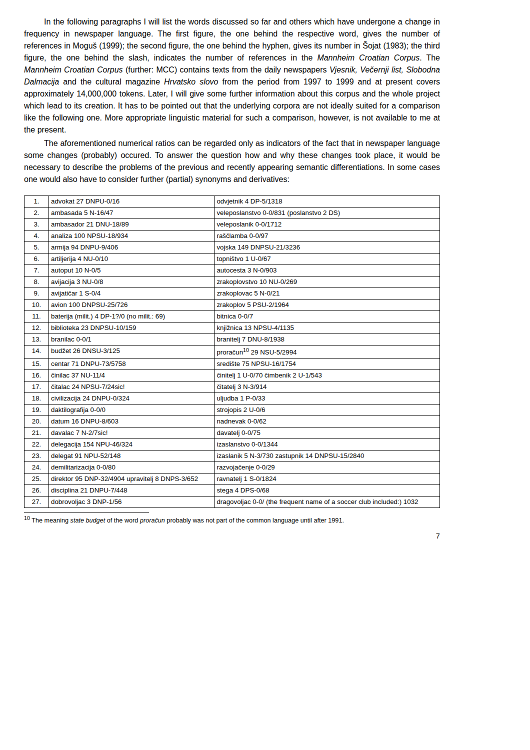In the following paragraphs I will list the words discussed so far and others which have undergone a change in frequency in newspaper language. The first figure, the one behind the respective word, gives the number of references in Moguš (1999); the second figure, the one behind the hyphen, gives its number in Šojat (1983); the third figure, the one behind the slash, indicates the number of references in the Mannheim Croatian Corpus. The Mannheim Croatian Corpus (further: MCC) contains texts from the daily newspapers Vjesnik, Večernji list, Slobodna Dalmacija and the cultural magazine Hrvatsko slovo from the period from 1997 to 1999 and at present covers approximately 14,000,000 tokens. Later, I will give some further information about this corpus and the whole project which lead to its creation. It has to be pointed out that the underlying corpora are not ideally suited for a comparison like the following one. More appropriate linguistic material for such a comparison, however, is not available to me at the present.
The aforementioned numerical ratios can be regarded only as indicators of the fact that in newspaper language some changes (probably) occured. To answer the question how and why these changes took place, it would be necessary to describe the problems of the previous and recently appearing semantic differentiations. In some cases one would also have to consider further (partial) synonyms and derivatives:
| 1. | advokat 27 DNPU-0/16 | odvjetnik 4 DP-5/1318 |
| 2. | ambasada 5 N-16/47 | veleposlanstvo 0-0/831 (poslanstvo 2 DS) |
| 3. | ambasador 21 DNU-18/89 | veleposlanik 0-0/1712 |
| 4. | analiza 100 NPSU-18/934 | raščlamba 0-0/97 |
| 5. | armija 94 DNPU-9/406 | vojska 149 DNPSU-21/3236 |
| 6. | artiljerija 4 NU-0/10 | topništvo 1 U-0/67 |
| 7. | autoput 10 N-0/5 | autocesta 3 N-0/903 |
| 8. | avijacija 3 NU-0/8 | zrakoplovstvo 10 NU-0/269 |
| 9. | avijatičar 1 S-0/4 | zrakoplovac 5 N-0/21 |
| 10. | avion 100 DNPSU-25/726 | zrakoplov 5 PSU-2/1964 |
| 11. | baterija (milit.) 4 DP-1?/0 (no milit.: 69) | bitnica 0-0/7 |
| 12. | biblioteka 23 DNPSU-10/159 | knjižnica 13 NPSU-4/1135 |
| 13. | branilac 0-0/1 | branitelj 7 DNU-8/1938 |
| 14. | budžet 26 DNSU-3/125 | proračun 10 29 NSU-5/2994 |
| 15. | centar 71 DNPU-73/5758 | središte 75 NPSU-16/1754 |
| 16. | činilac 37 NU-11/4 | činitelj 1 U-0/70 čimbenik 2 U-1/543 |
| 17. | čitalac 24 NPSU-7/24sic! | čitatelj 3 N-3/914 |
| 18. | civilizacija 24 DNPU-0/324 | uljudba 1 P-0/33 |
| 19. | daktilografija 0-0/0 | strojopis 2 U-0/6 |
| 20. | datum 16 DNPU-8/603 | nadnevak 0-0/62 |
| 21. | davalac 7 N-2/7sic! | davatelj 0-0/75 |
| 22. | delegacija 154 NPU-46/324 | izaslanstvo 0-0/1344 |
| 23. | delegat 91 NPU-52/148 | izaslanik 5 N-3/730 zastupnik 14 DNPSU-15/2840 |
| 24. | demilitarizacija 0-0/80 | razvojačenje 0-0/29 |
| 25. | direktor 95 DNP-32/4904 upravitelj 8 DNPS-3/652 | ravnatelj 1 S-0/1824 |
| 26. | disciplina 21 DNPU-7/448 | stega 4 DPS-0/68 |
| 27. | dobrovoljac 3 DNP-1/56 | dragovoljac 0-0/ (the frequent name of a soccer club included:) 1032 |
10 The meaning state budget of the word proračun probably was not part of the common language until after 1991.
7